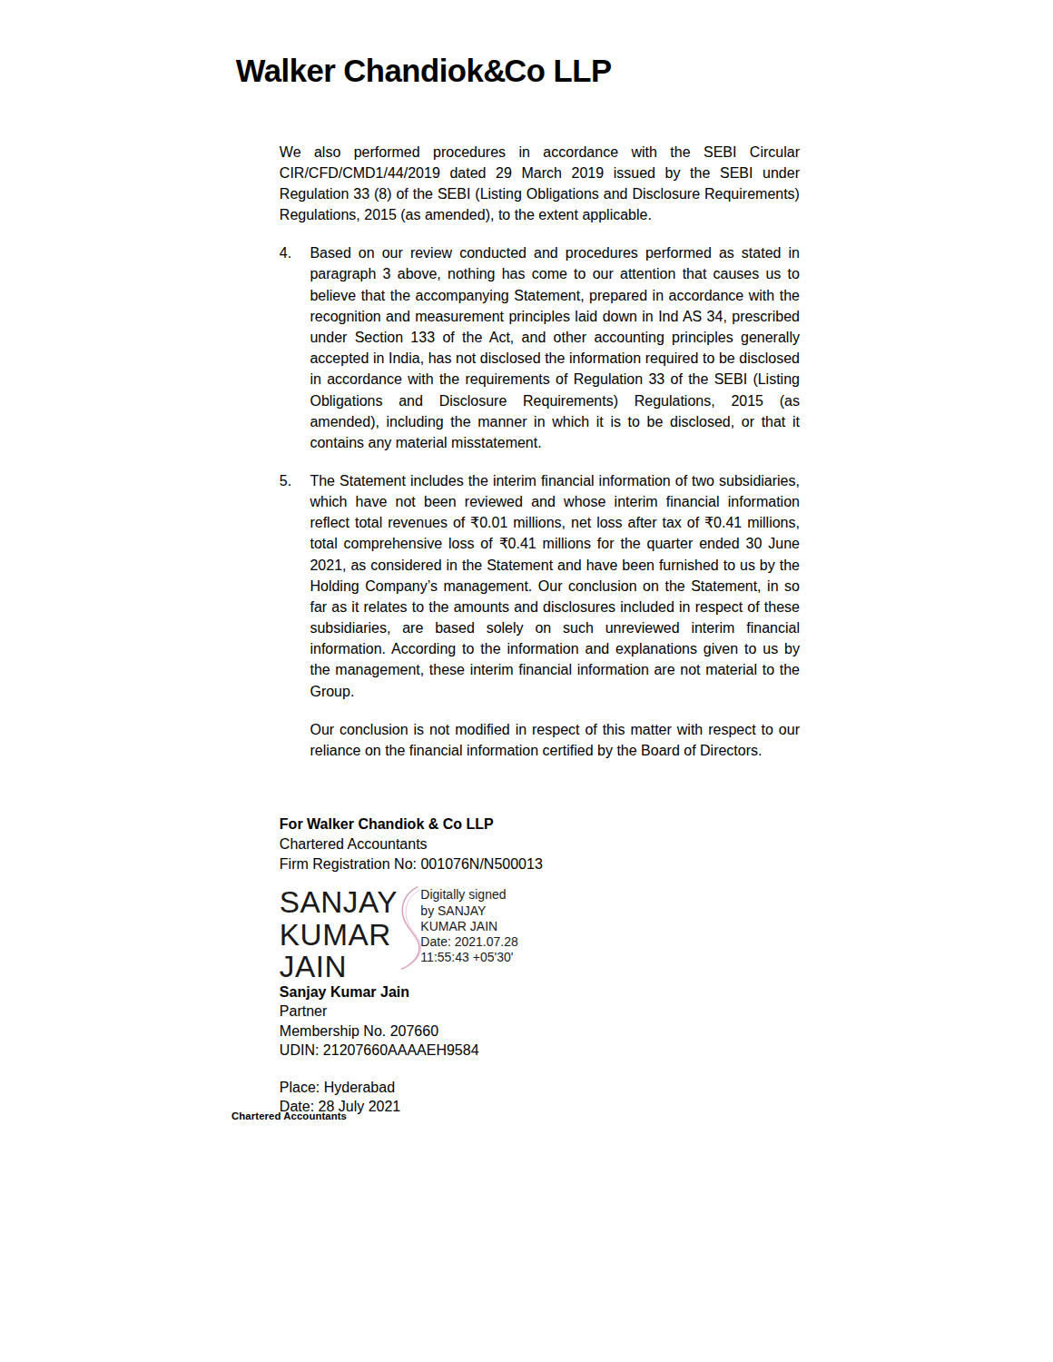Walker Chandiok&Co LLP
We also performed procedures in accordance with the SEBI Circular CIR/CFD/CMD1/44/2019 dated 29 March 2019 issued by the SEBI under Regulation 33 (8) of the SEBI (Listing Obligations and Disclosure Requirements) Regulations, 2015 (as amended), to the extent applicable.
4.
Based on our review conducted and procedures performed as stated in paragraph 3 above, nothing has come to our attention that causes us to believe that the accompanying Statement, prepared in accordance with the recognition and measurement principles laid down in Ind AS 34, prescribed under Section 133 of the Act, and other accounting principles generally accepted in India, has not disclosed the information required to be disclosed in accordance with the requirements of Regulation 33 of the SEBI (Listing Obligations and Disclosure Requirements) Regulations, 2015 (as amended), including the manner in which it is to be disclosed, or that it contains any material misstatement.
5.
The Statement includes the interim financial information of two subsidiaries, which have not been reviewed and whose interim financial information reflect total revenues of ₹0.01 millions, net loss after tax of ₹0.41 millions, total comprehensive loss of ₹0.41 millions for the quarter ended 30 June 2021, as considered in the Statement and have been furnished to us by the Holding Company’s management. Our conclusion on the Statement, in so far as it relates to the amounts and disclosures included in respect of these subsidiaries, are based solely on such unreviewed interim financial information. According to the information and explanations given to us by the management, these interim financial information are not material to the Group.
Our conclusion is not modified in respect of this matter with respect to our reliance on the financial information certified by the Board of Directors.
For Walker Chandiok & Co LLP
Chartered Accountants
Firm Registration No: 001076N/N500013
SANJAY
KUMAR
JAIN
Digitally signed
by SANJAY
KUMAR JAIN
Date: 2021.07.28
11:55:43 +05'30'
Sanjay Kumar Jain
Partner
Membership No. 207660
UDIN: 21207660AAAAEH9584
Place: Hyderabad
Date: 28 July 2021
Chartered Accountants